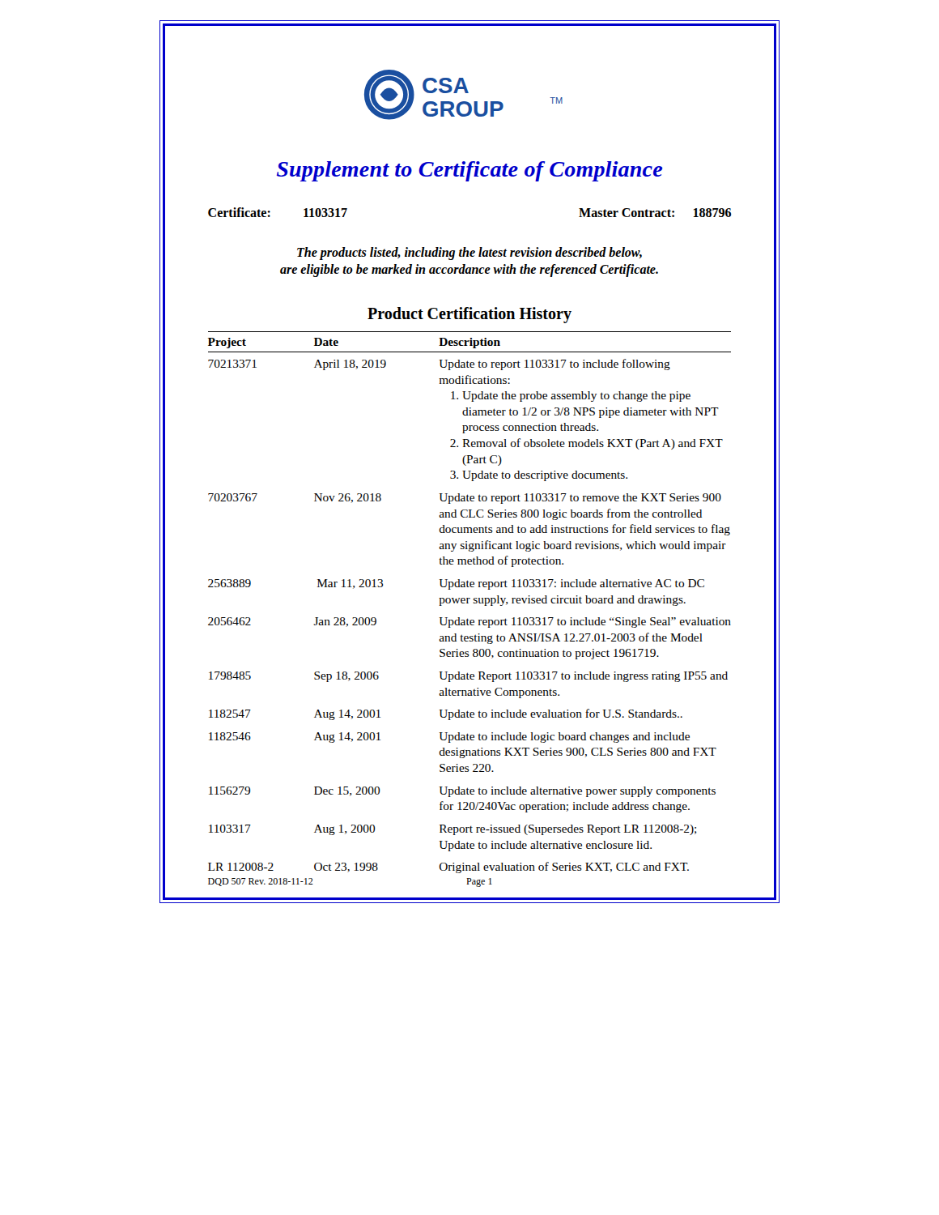Supplement to Certificate of Compliance
Certificate: 1103317 Master Contract: 188796
The products listed, including the latest revision described below,
are eligible to be marked in accordance with the referenced Certificate.
Product Certification History
| Project | Date | Description |
| --- | --- | --- |
| 70213371 | April 18, 2019 | Update to report 1103317 to include following modifications: Update the probe assembly to change the pipe diameter to 1/2 or 3/8 NPS pipe diameter with NPT process connection threads. Removal of obsolete models KXT (Part A) and FXT (Part C) Update to descriptive documents. |
| 70203767 | Nov 26, 2018 | Update to report 1103317 to remove the KXT Series 900 and CLC Series 800 logic boards from the controlled documents and to add instructions for field services to flag any significant logic board revisions, which would impair the method of protection. |
| 2563889 | Mar 11, 2013 | Update report 1103317: include alternative AC to DC power supply, revised circuit board and drawings. |
| 2056462 | Jan 28, 2009 | Update report 1103317 to include “Single Seal” evaluation and testing to ANSI/ISA 12.27.01-2003 of the Model Series 800, continuation to project 1961719. |
| 1798485 | Sep 18, 2006 | Update Report 1103317 to include ingress rating IP55 and alternative Components. |
| 1182547 | Aug 14, 2001 | Update to include evaluation for U.S. Standards.. |
| 1182546 | Aug 14, 2001 | Update to include logic board changes and include designations KXT Series 900, CLS Series 800 and FXT Series 220. |
| 1156279 | Dec 15, 2000 | Update to include alternative power supply components for 120/240Vac operation; include address change. |
| 1103317 | Aug 1, 2000 | Report re-issued (Supersedes Report LR 112008-2); Update to include alternative enclosure lid. |
| LR 112008-2 | Oct 23, 1998 | Original evaluation of Series KXT, CLC and FXT. |
DQD 507 Rev. 2018-11-12
Page 1